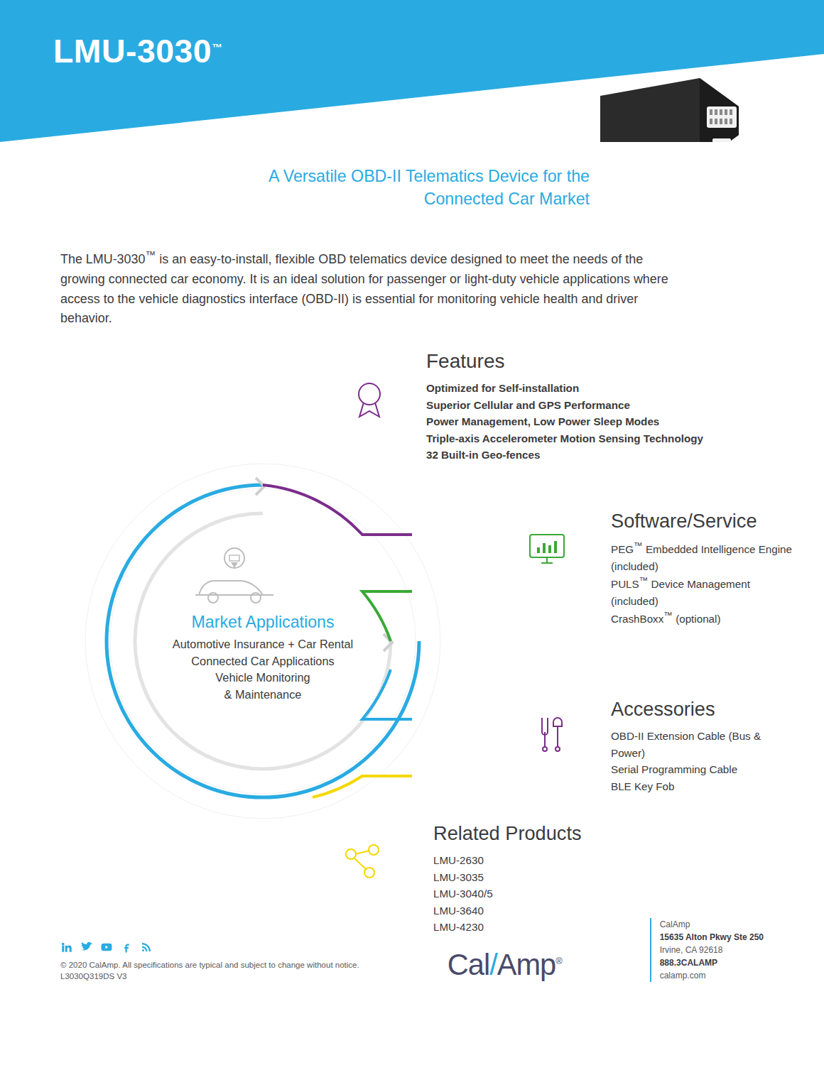LMU-3030™
A Versatile OBD-II Telematics Device for the
Connected Car Market
The LMU-3030™ is an easy-to-install, flexible OBD telematics device designed to meet the needs of the growing connected car economy. It is an ideal solution for passenger or light-duty vehicle applications where access to the vehicle diagnostics interface (OBD-II) is essential for monitoring vehicle health and driver behavior.
Market Applications
Automotive Insurance + Car Rental
Connected Car Applications
Vehicle Monitoring
& Maintenance
Features
Optimized for Self-installation
Superior Cellular and GPS Performance
Power Management, Low Power Sleep Modes
Triple-axis Accelerometer Motion Sensing Technology
32 Built-in Geo-fences
Software/Service
PEG™ Embedded Intelligence Engine (included)
PULS™ Device Management (included)
CrashBoxx™ (optional)
Accessories
OBD-II Extension Cable (Bus & Power)
Serial Programming Cable
BLE Key Fob
Related Products
LMU-2630
LMU-3035
LMU-3040/5
LMU-3640
LMU-4230
© 2020 CalAmp. All specifications are typical and subject to change without notice.
L3030Q319DS V3
Cal/Amp®
CalAmp
15635 Alton Pkwy Ste 250
Irvine, CA 92618
888.3CALAMP
calamp.com